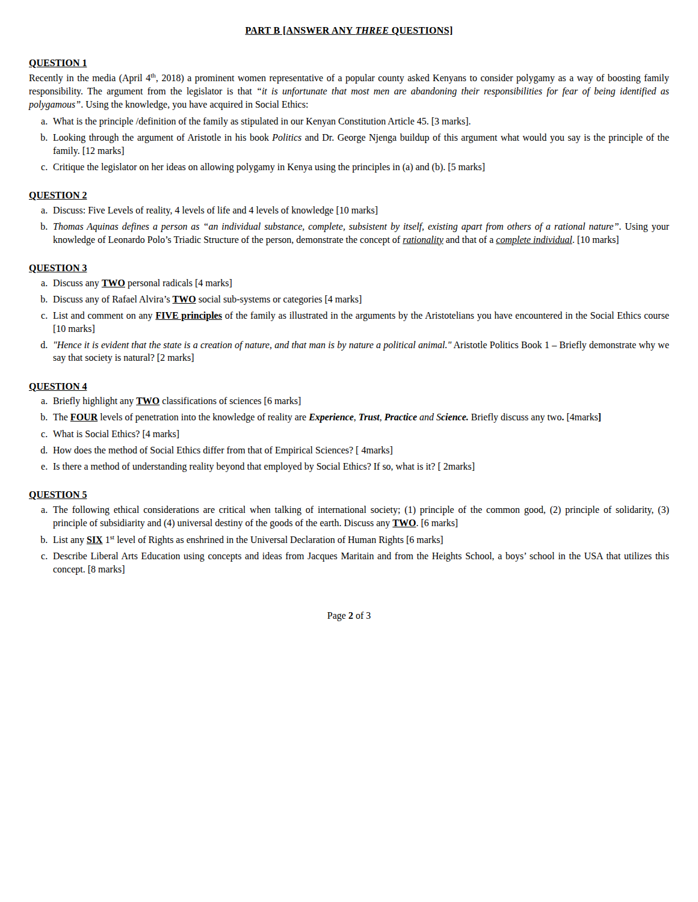PART B [ANSWER ANY THREE QUESTIONS]
QUESTION 1
Recently in the media (April 4th, 2018) a prominent women representative of a popular county asked Kenyans to consider polygamy as a way of boosting family responsibility. The argument from the legislator is that “it is unfortunate that most men are abandoning their responsibilities for fear of being identified as polygamous”. Using the knowledge, you have acquired in Social Ethics:
What is the principle /definition of the family as stipulated in our Kenyan Constitution Article 45. [3 marks].
Looking through the argument of Aristotle in his book Politics and Dr. George Njenga buildup of this argument what would you say is the principle of the family. [12 marks]
Critique the legislator on her ideas on allowing polygamy in Kenya using the principles in (a) and (b). [5 marks]
QUESTION 2
Discuss: Five Levels of reality, 4 levels of life and 4 levels of knowledge [10 marks]
Thomas Aquinas defines a person as “an individual substance, complete, subsistent by itself, existing apart from others of a rational nature”. Using your knowledge of Leonardo Polo’s Triadic Structure of the person, demonstrate the concept of rationality and that of a complete individual. [10 marks]
QUESTION 3
Discuss any TWO personal radicals [4 marks]
Discuss any of Rafael Alvira’s TWO social sub-systems or categories [4 marks]
List and comment on any FIVE principles of the family as illustrated in the arguments by the Aristotelians you have encountered in the Social Ethics course [10 marks]
"Hence it is evident that the state is a creation of nature, and that man is by nature a political animal." Aristotle Politics Book 1 – Briefly demonstrate why we say that society is natural? [2 marks]
QUESTION 4
Briefly highlight any TWO classifications of sciences [6 marks]
The FOUR levels of penetration into the knowledge of reality are Experience, Trust, Practice and S cience. Briefly discuss any two. [4marks]
What is Social Ethics? [4 marks]
How does the method of Social Ethics differ from that of Empirical Sciences? [ 4marks]
Is there a method of understanding reality beyond that employed by Social Ethics? If so, what is it? [ 2marks]
QUESTION 5
The following ethical considerations are critical when talking of international society; (1) principle of the common good, (2) principle of solidarity, (3) principle of subsidiarity and (4) universal destiny of the goods of the earth. Discuss any TWO. [6 marks]
List any SIX 1st level of Rights as enshrined in the Universal Declaration of Human Rights [6 marks]
Describe Liberal Arts Education using concepts and ideas from Jacques Maritain and from the Heights School, a boys’ school in the USA that utilizes this concept. [8 marks]
Page 2 of 3